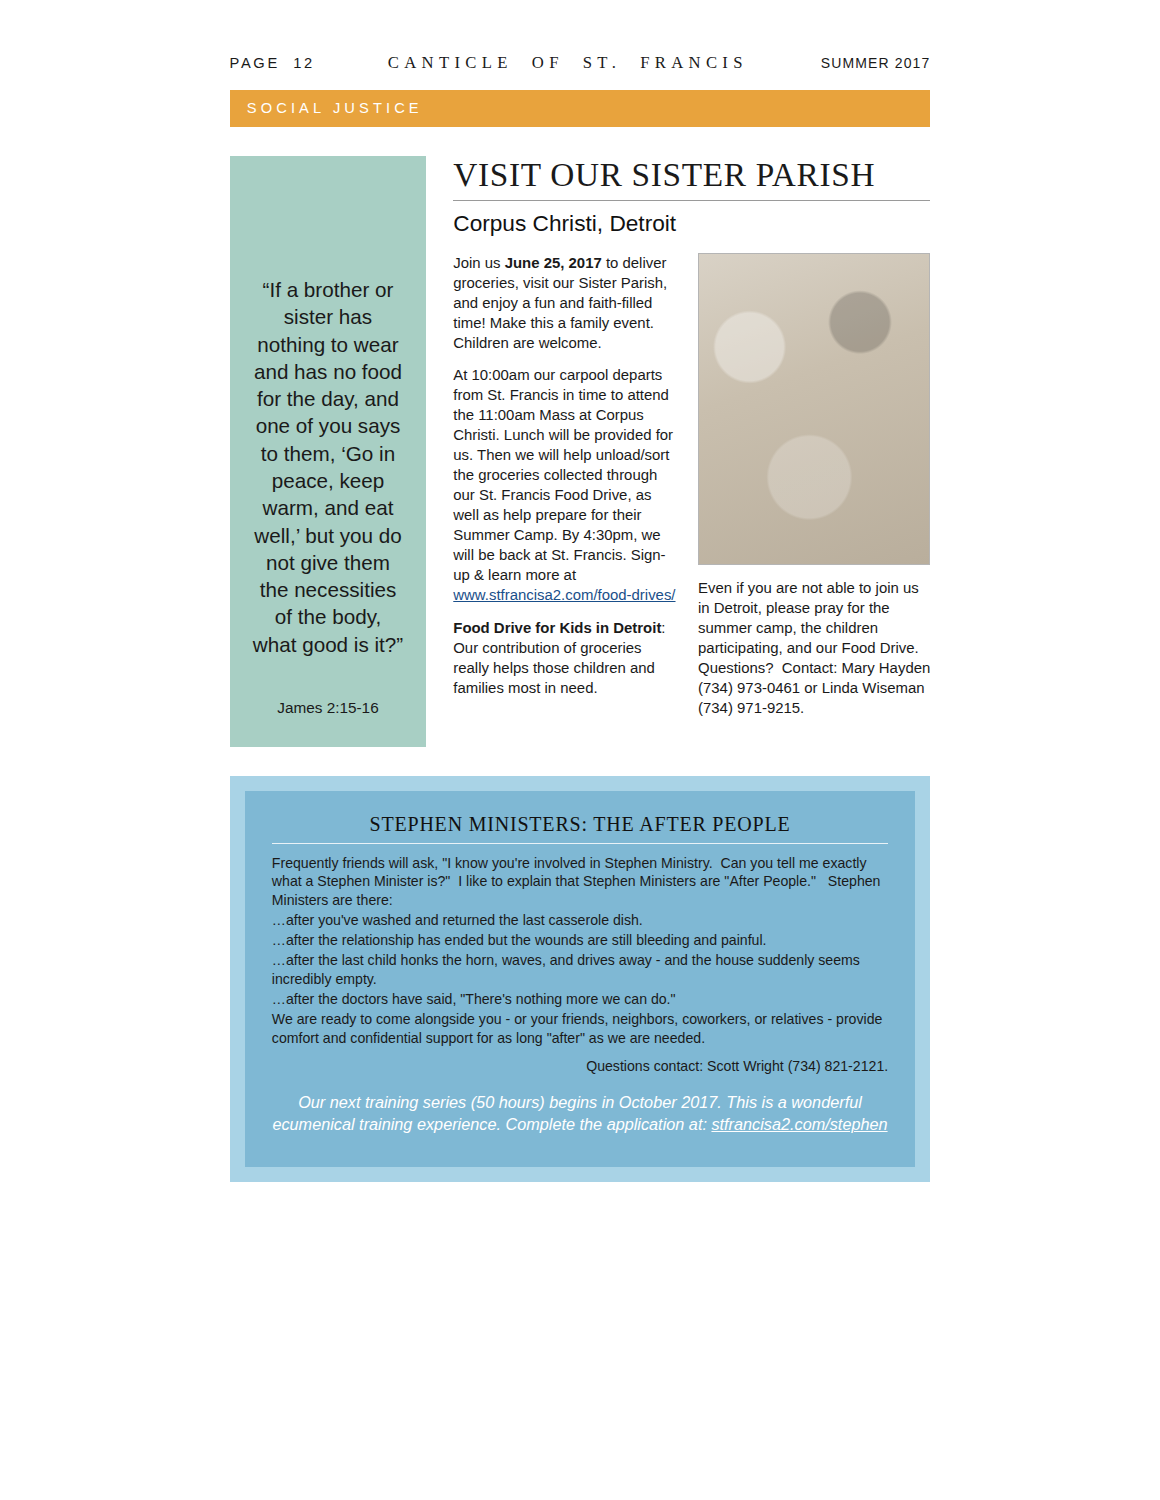PAGE 12
CANTICLE OF ST. FRANCIS
SUMMER 2017
SOCIAL JUSTICE
“If a brother or sister has nothing to wear and has no food for the day, and one of you says to them, ‘Go in peace, keep warm, and eat well,’ but you do not give them the necessities of the body, what good is it?”
James 2:15-16
VISIT OUR SISTER PARISH
Corpus Christi, Detroit
Join us June 25, 2017 to deliver groceries, visit our Sister Parish, and enjoy a fun and faith-filled time! Make this a family event. Children are welcome.
At 10:00am our carpool departs from St. Francis in time to attend the 11:00am Mass at Corpus Christi. Lunch will be provided for us. Then we will help unload/sort the groceries collected through our St. Francis Food Drive, as well as help prepare for their Summer Camp. By 4:30pm, we will be back at St. Francis. Sign-up & learn more at www.stfrancisa2.com/food-drives/
Food Drive for Kids in Detroit: Our contribution of groceries really helps those children and families most in need.
Even if you are not able to join us in Detroit, please pray for the summer camp, the children participating, and our Food Drive. Questions? Contact: Mary Hayden (734) 973-0461 or Linda Wiseman (734) 971-9215.
STEPHEN MINISTERS: THE AFTER PEOPLE
Frequently friends will ask, "I know you're involved in Stephen Ministry. Can you tell me exactly what a Stephen Minister is?" I like to explain that Stephen Ministers are "After People." Stephen Ministers are there:
…after you've washed and returned the last casserole dish.
…after the relationship has ended but the wounds are still bleeding and painful.
…after the last child honks the horn, waves, and drives away - and the house suddenly seems incredibly empty.
…after the doctors have said, "There's nothing more we can do."
We are ready to come alongside you - or your friends, neighbors, coworkers, or relatives - provide comfort and confidential support for as long "after" as we are needed.
Questions contact: Scott Wright (734) 821-2121.
Our next training series (50 hours) begins in October 2017. This is a wonderful ecumenical training experience. Complete the application at: stfrancisa2.com/stephen